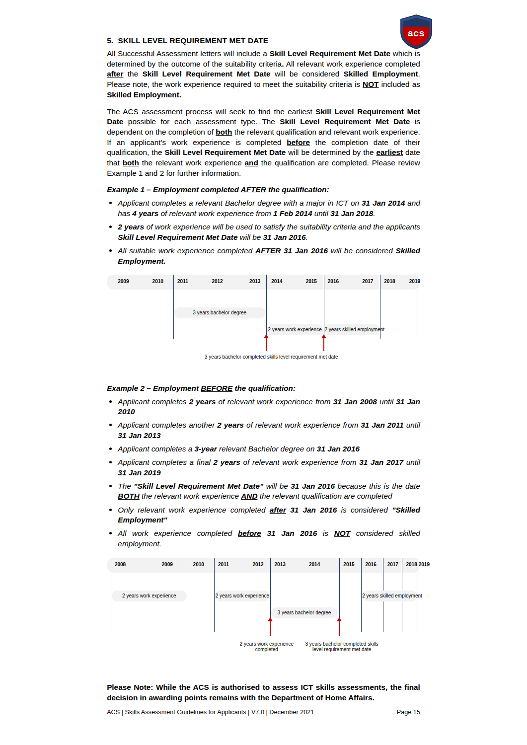acs
5. SKILL LEVEL REQUIREMENT MET DATE
All Successful Assessment letters will include a Skill Level Requirement Met Date which is determined by the outcome of the suitability criteria. All relevant work experience completed after the Skill Level Requirement Met Date will be considered Skilled Employment. Please note, the work experience required to meet the suitability criteria is NOT included as Skilled Employment.
The ACS assessment process will seek to find the earliest Skill Level Requirement Met Date possible for each assessment type. The Skill Level Requirement Met Date is dependent on the completion of both the relevant qualification and relevant work experience. If an applicant's work experience is completed before the completion date of their qualification, the Skill Level Requirement Met Date will be determined by the earliest date that both the relevant work experience and the qualification are completed. Please review Example 1 and 2 for further information.
Example 1 – Employment completed AFTER the qualification:
Applicant completes a relevant Bachelor degree with a major in ICT on 31 Jan 2014 and has 4 years of relevant work experience from 1 Feb 2014 until 31 Jan 2018.
2 years of work experience will be used to satisfy the suitability criteria and the applicants Skill Level Requirement Met Date will be 31 Jan 2016.
All suitable work experience completed AFTER 31 Jan 2016 will be considered Skilled Employment.
2009 2010 2011 2012 2013 2014 2015 2016 2017 2018 2019
3 years bachelor degree
2 years work experience
2 years skilled employment
3 years bachelor completed skills level requirement met date
Example 2 – Employment BEFORE the qualification:
Applicant completes 2 years of relevant work experience from 31 Jan 2008 until 31 Jan 2010
Applicant completes another 2 years of relevant work experience from 31 Jan 2011 until 31 Jan 2013
Applicant completes a 3-year relevant Bachelor degree on 31 Jan 2016
Applicant completes a final 2 years of relevant work experience from 31 Jan 2017 until 31 Jan 2019
The "Skill Level Requirement Met Date" will be 31 Jan 2016 because this is the date BOTH the relevant work experience AND the relevant qualification are completed
Only relevant work experience completed after 31 Jan 2016 is considered "Skilled Employment"
All work experience completed before 31 Jan 2016 is NOT considered skilled employment.
2008 2009 2010 2011 2012 2013 2014 2015 2016 2017 2018 2019
2 years work experience
2 years work experience
3 years bachelor degree
2 years skilled employment
2 years work experience completed
3 years bachelor completed skills level requirement met date
Please Note: While the ACS is authorised to assess ICT skills assessments, the final decision in awarding points remains with the Department of Home Affairs.
ACS | Skills Assessment Guidelines for Applicants | V7.0 | December 2021
Page 15